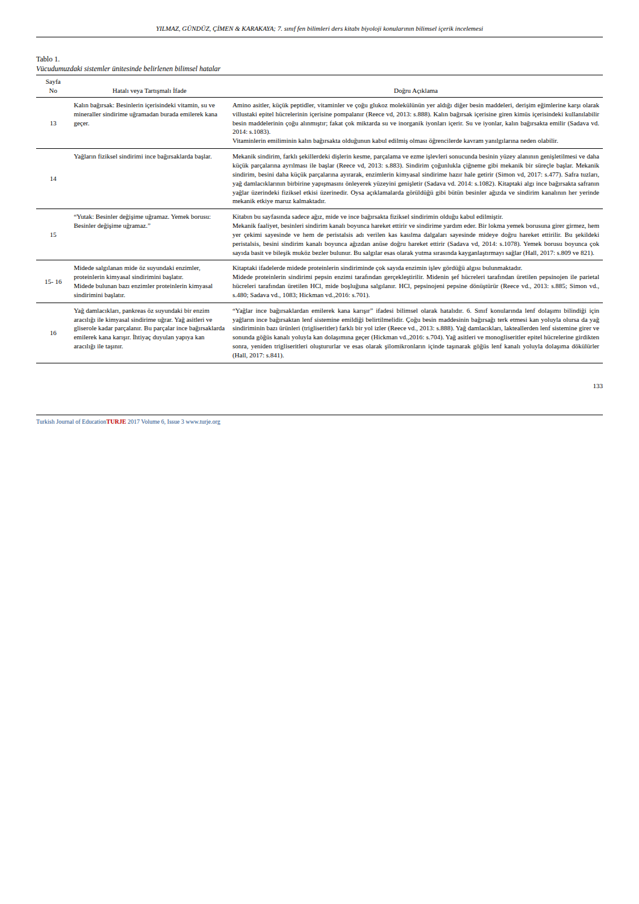YILMAZ, GÜNDÜZ, ÇİMEN & KARAKAYA; 7. sınıf fen bilimleri ders kitabı biyoloji konularının bilimsel içerik incelemesi
Tablo 1.
Vücudumuzdaki sistemler ünitesinde belirlenen bilimsel hatalar
| Sayfa No | Hatalı veya Tartışmalı İfade | Doğru Açıklama |
| --- | --- | --- |
| 13 | Kalın bağırsak: Besinlerin içerisindeki vitamin, su ve mineraller sindirime uğramadan burada emilerek kana geçer. | Amino asitler, küçük peptidler, vitaminler ve çoğu glukoz molekülünün yer aldığı diğer besin maddeleri, derişim eğimlerine karşı olarak villustaki epitel hücrelerinin içerisine pompalanır (Reece vd, 2013: s.888). Kalın bağırsak içerisine giren kimüs içerisindeki kullanılabilir besin maddelerinin çoğu alınmıştır; fakat çok miktarda su ve inorganik iyonları içerir. Su ve iyonlar, kalın bağırsakta emilir (Sadava vd. 2014: s.1083). Vitaminlerin emiliminin kalın bağırsakta olduğunun kabul edilmiş olması öğrencilerde kavram yanılgılarına neden olabilir. |
| 14 | Yağların fiziksel sindirimi ince bağırsaklarda başlar. | Mekanik sindirim, farklı şekillerdeki dişlerin kesme, parçalama ve ezme işlevleri sonucunda besinin yüzey alanının genişletilmesi ve daha küçük parçalarına ayrılması ile başlar (Reece vd, 2013: s.883). Sindirim çoğunlukla çiğneme gibi mekanik bir süreçle başlar. Mekanik sindirim, besini daha küçük parçalarına ayırarak, enzimlerin kimyasal sindirime hazır hale getirir (Simon vd, 2017: s.477). Safra tuzları, yağ damlacıklarının birbirine yapışmasını önleyerek yüzeyini genişletir (Sadava vd. 2014: s.1082). Kitaptaki algı ince bağırsakta safranın yağlar üzerindeki fiziksel etkisi üzerinedir. Oysa açıklamalarda görüldüğü gibi bütün besinler ağızda ve sindirim kanalının her yerinde mekanik etkiye maruz kalmaktadır. |
| 15 | “Yutak: Besinler değişime uğramaz. Yemek borusu: Besinler değişime uğramaz.” | Kitabın bu sayfasında sadece ağız, mide ve ince bağırsakta fiziksel sindirimin olduğu kabul edilmiştir. Mekanik faaliyet, besinleri sindirim kanalı boyunca hareket ettirir ve sindirime yardım eder. Bir lokma yemek borusuna girer girmez, hem yer çekimi sayesinde ve hem de peristalsis adı verilen kas kasılma dalgaları sayesinde mideye doğru hareket ettirilir. Bu şekildeki peristalsis, besini sindirim kanalı boyunca ağızdan anüse doğru hareket ettirir (Sadava vd, 2014: s.1078). Yemek borusu boyunca çok sayıda basit ve bileşik muköz bezler bulunur. Bu salgılar esas olarak yutma sırasında kayganlaştırmayı sağlar (Hall, 2017: s.809 ve 821). |
| 15- 16 | Midede salgılanan mide öz suyundaki enzimler, proteinlerin kimyasal sindirimini başlatır. Midede bulunan bazı enzimler proteinlerin kimyasal sindirimini başlatır. | Kitaptaki ifadelerde midede proteinlerin sindiriminde çok sayıda enzimin işlev gördüğü algısı bulunmaktadır. Midede proteinlerin sindirimi pepsin enzimi tarafından gerçekleştirilir. Midenin şef hücreleri tarafından üretilen pepsinojen ile parietal hücreleri tarafından üretilen HCl, mide boşluğuna salgılanır. HCl, pepsinojeni pepsine dönüştürür (Reece vd., 2013: s.885; Simon vd., s.480; Sadava vd., 1083; Hickman vd.,2016: s.701). |
| 16 | Yağ damlacıkları, pankreas öz suyundaki bir enzim aracılığı ile kimyasal sindirime uğrar. Yağ asitleri ve gliserole kadar parçalanır. Bu parçalar ince bağırsaklarda emilerek kana karışır. İhtiyaç duyulan yapıya kan aracılığı ile taşınır. | “Yağlar ince bağırsaklardan emilerek kana karışır” ifadesi bilimsel olarak hatalıdır. 6. Sınıf konularında lenf dolaşımı bilindiği için yağların ince bağırsaktan lenf sistemine emildiği belirtilmelidir. Çoğu besin maddesinin bağırsağı terk etmesi kan yoluyla olursa da yağ sindiriminin bazı ürünleri (trigliseritler) farklı bir yol izler (Reece vd., 2013: s.888). Yağ damlacıkları, lakteallerden lenf sistemine girer ve sonunda göğüs kanalı yoluyla kan dolaşımına geçer (Hickman vd.,2016: s.704). Yağ asitleri ve monogliseritler epitel hücrelerine girdikten sonra, yeniden trigliseritleri oluştururlar ve esas olarak şilomikronların içinde taşınarak göğüs lenf kanalı yoluyla dolaşıma dökülürler (Hall, 2017: s.841). |
133
Turkish Journal of Education TURJE 2017 Volume 6, Issue 3 www.turje.org